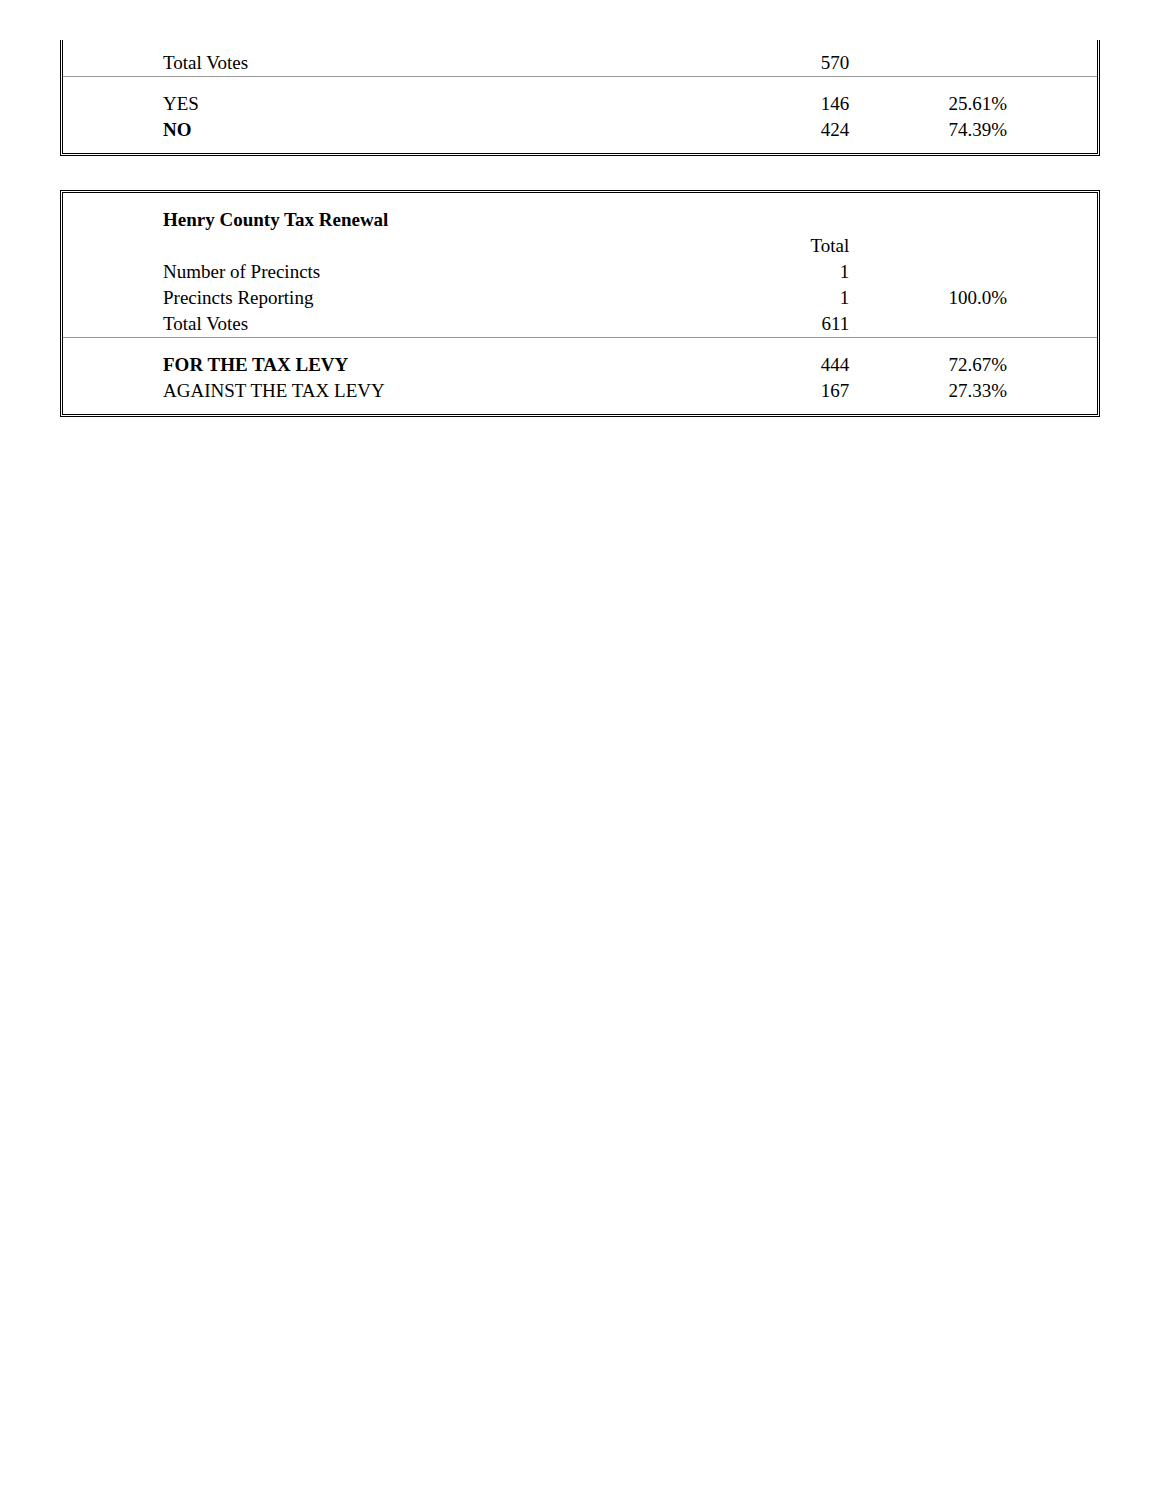| Total Votes | 570 | |
| YES | 146 | 25.61% |
| NO | 424 | 74.39% |
| Henry County Tax Renewal |
| | Total | |
| Number of Precincts | 1 | |
| Precincts Reporting | 1 | 100.0% |
| Total Votes | 611 | |
| FOR THE TAX LEVY | 444 | 72.67% |
| AGAINST THE TAX LEVY | 167 | 27.33% |